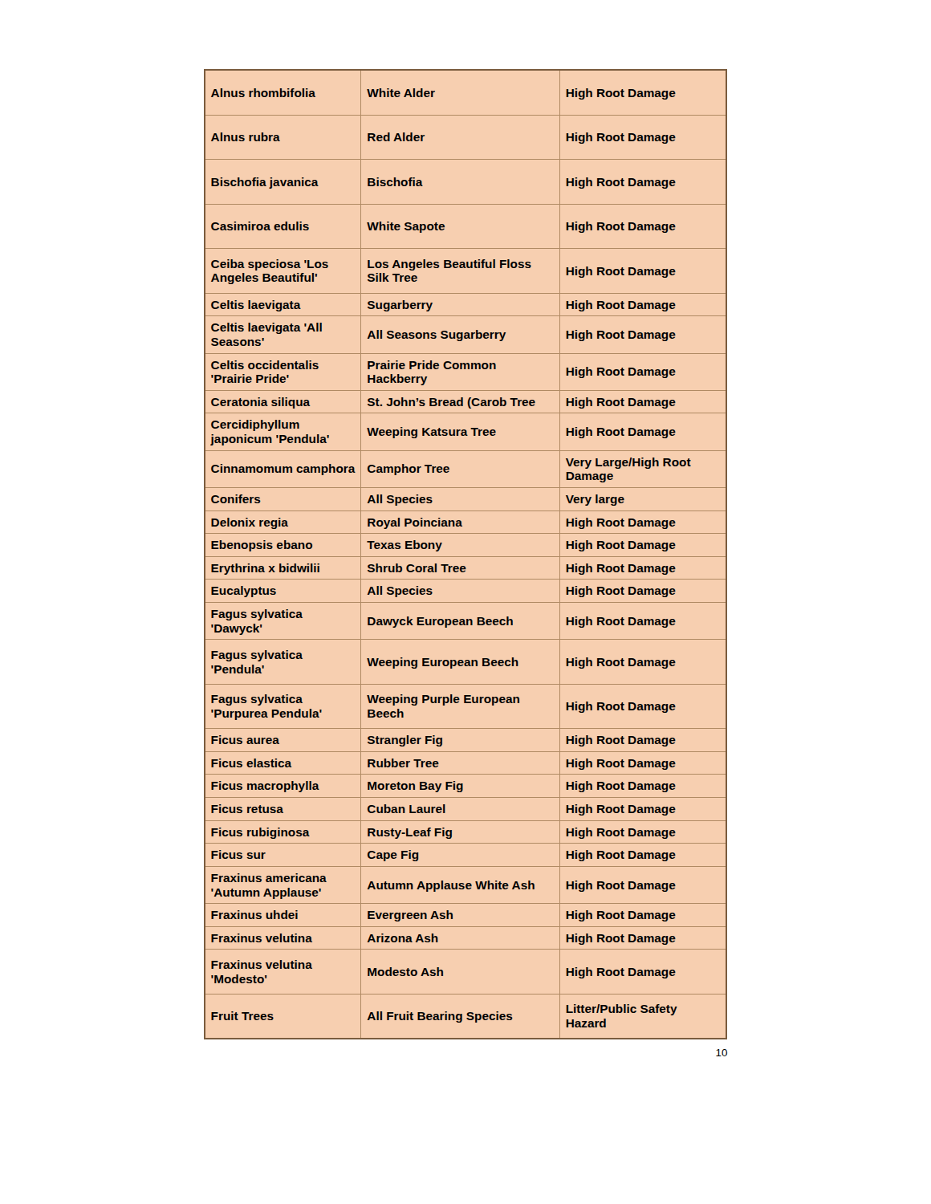| Alnus rhombifolia | White Alder | High Root Damage |
| Alnus rubra | Red Alder | High Root Damage |
| Bischofia javanica | Bischofia | High Root Damage |
| Casimiroa edulis | White Sapote | High Root Damage |
| Ceiba speciosa 'Los Angeles Beautiful' | Los Angeles Beautiful Floss Silk Tree | High Root Damage |
| Celtis laevigata | Sugarberry | High Root Damage |
| Celtis laevigata 'All Seasons' | All Seasons Sugarberry | High Root Damage |
| Celtis occidentalis 'Prairie Pride' | Prairie Pride Common Hackberry | High Root Damage |
| Ceratonia siliqua | St. John’s Bread (Carob Tree | High Root Damage |
| Cercidiphyllum japonicum 'Pendula' | Weeping Katsura Tree | High Root Damage |
| Cinnamomum camphora | Camphor Tree | Very Large/High Root Damage |
| Conifers | All Species | Very large |
| Delonix regia | Royal Poinciana | High Root Damage |
| Ebenopsis ebano | Texas Ebony | High Root Damage |
| Erythrina x bidwilii | Shrub Coral Tree | High Root Damage |
| Eucalyptus | All Species | High Root Damage |
| Fagus sylvatica 'Dawyck' | Dawyck European Beech | High Root Damage |
| Fagus sylvatica 'Pendula' | Weeping European Beech | High Root Damage |
| Fagus sylvatica 'Purpurea Pendula' | Weeping Purple European Beech | High Root Damage |
| Ficus aurea | Strangler Fig | High Root Damage |
| Ficus elastica | Rubber Tree | High Root Damage |
| Ficus macrophylla | Moreton Bay Fig | High Root Damage |
| Ficus retusa | Cuban Laurel | High Root Damage |
| Ficus rubiginosa | Rusty-Leaf Fig | High Root Damage |
| Ficus sur | Cape Fig | High Root Damage |
| Fraxinus americana 'Autumn Applause' | Autumn Applause White Ash | High Root Damage |
| Fraxinus uhdei | Evergreen Ash | High Root Damage |
| Fraxinus velutina | Arizona Ash | High Root Damage |
| Fraxinus velutina 'Modesto' | Modesto Ash | High Root Damage |
| Fruit Trees | All Fruit Bearing Species | Litter/Public Safety Hazard |
10